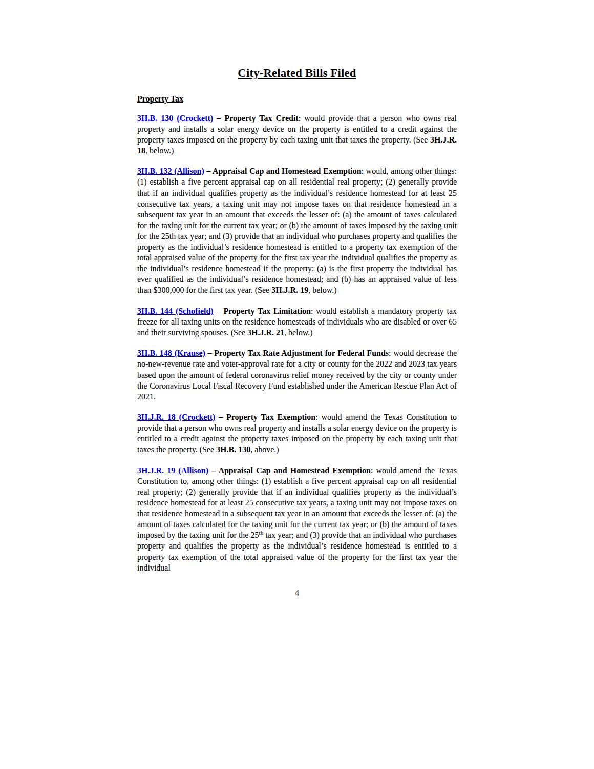City-Related Bills Filed
Property Tax
3H.B. 130 (Crockett) – Property Tax Credit: would provide that a person who owns real property and installs a solar energy device on the property is entitled to a credit against the property taxes imposed on the property by each taxing unit that taxes the property. (See 3H.J.R. 18, below.)
3H.B. 132 (Allison) – Appraisal Cap and Homestead Exemption: would, among other things: (1) establish a five percent appraisal cap on all residential real property; (2) generally provide that if an individual qualifies property as the individual’s residence homestead for at least 25 consecutive tax years, a taxing unit may not impose taxes on that residence homestead in a subsequent tax year in an amount that exceeds the lesser of: (a) the amount of taxes calculated for the taxing unit for the current tax year; or (b) the amount of taxes imposed by the taxing unit for the 25th tax year; and (3) provide that an individual who purchases property and qualifies the property as the individual’s residence homestead is entitled to a property tax exemption of the total appraised value of the property for the first tax year the individual qualifies the property as the individual’s residence homestead if the property: (a) is the first property the individual has ever qualified as the individual’s residence homestead; and (b) has an appraised value of less than $300,000 for the first tax year. (See 3H.J.R. 19, below.)
3H.B. 144 (Schofield) – Property Tax Limitation: would establish a mandatory property tax freeze for all taxing units on the residence homesteads of individuals who are disabled or over 65 and their surviving spouses. (See 3H.J.R. 21, below.)
3H.B. 148 (Krause) – Property Tax Rate Adjustment for Federal Funds: would decrease the no-new-revenue rate and voter-approval rate for a city or county for the 2022 and 2023 tax years based upon the amount of federal coronavirus relief money received by the city or county under the Coronavirus Local Fiscal Recovery Fund established under the American Rescue Plan Act of 2021.
3H.J.R. 18 (Crockett) – Property Tax Exemption: would amend the Texas Constitution to provide that a person who owns real property and installs a solar energy device on the property is entitled to a credit against the property taxes imposed on the property by each taxing unit that taxes the property. (See 3H.B. 130, above.)
3H.J.R. 19 (Allison) – Appraisal Cap and Homestead Exemption: would amend the Texas Constitution to, among other things: (1) establish a five percent appraisal cap on all residential real property; (2) generally provide that if an individual qualifies property as the individual’s residence homestead for at least 25 consecutive tax years, a taxing unit may not impose taxes on that residence homestead in a subsequent tax year in an amount that exceeds the lesser of: (a) the amount of taxes calculated for the taxing unit for the current tax year; or (b) the amount of taxes imposed by the taxing unit for the 25th tax year; and (3) provide that an individual who purchases property and qualifies the property as the individual’s residence homestead is entitled to a property tax exemption of the total appraised value of the property for the first tax year the individual
4